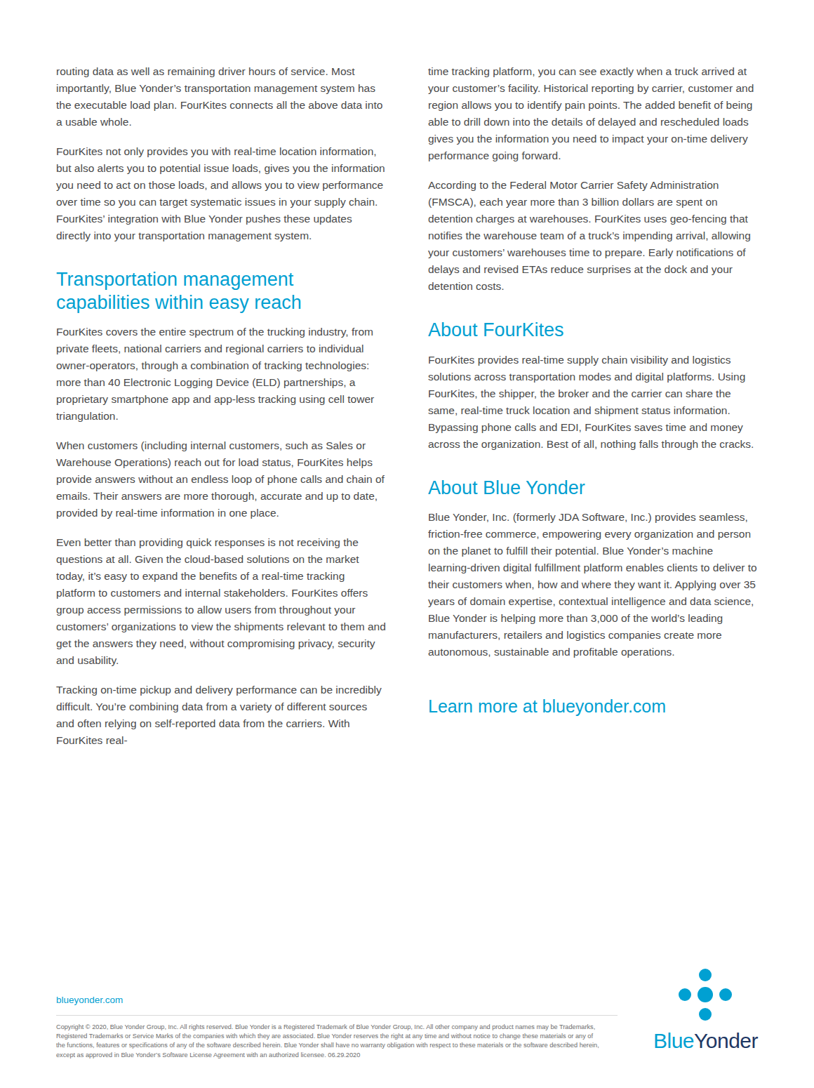routing data as well as remaining driver hours of service. Most importantly, Blue Yonder’s transportation management system has the executable load plan. FourKites connects all the above data into a usable whole.
FourKites not only provides you with real-time location information, but also alerts you to potential issue loads, gives you the information you need to act on those loads, and allows you to view performance over time so you can target systematic issues in your supply chain. FourKites’ integration with Blue Yonder pushes these updates directly into your transportation management system.
Transportation management
capabilities within easy reach
FourKites covers the entire spectrum of the trucking industry, from private fleets, national carriers and regional carriers to individual owner-operators, through a combination of tracking technologies: more than 40 Electronic Logging Device (ELD) partnerships, a proprietary smartphone app and app-less tracking using cell tower triangulation.
When customers (including internal customers, such as Sales or Warehouse Operations) reach out for load status, FourKites helps provide answers without an endless loop of phone calls and chain of emails. Their answers are more thorough, accurate and up to date, provided by real-time information in one place.
Even better than providing quick responses is not receiving the questions at all. Given the cloud-based solutions on the market today, it’s easy to expand the benefits of a real-time tracking platform to customers and internal stakeholders. FourKites offers group access permissions to allow users from throughout your customers’ organizations to view the shipments relevant to them and get the answers they need, without compromising privacy, security and usability.
Tracking on-time pickup and delivery performance can be incredibly difficult. You’re combining data from a variety of different sources and often relying on self-reported data from the carriers. With FourKites real-
time tracking platform, you can see exactly when a truck arrived at your customer’s facility. Historical reporting by carrier, customer and region allows you to identify pain points. The added benefit of being able to drill down into the details of delayed and rescheduled loads gives you the information you need to impact your on-time delivery performance going forward.
According to the Federal Motor Carrier Safety Administration (FMSCA), each year more than 3 billion dollars are spent on detention charges at warehouses. FourKites uses geo-fencing that notifies the warehouse team of a truck’s impending arrival, allowing your customers’ warehouses time to prepare. Early notifications of delays and revised ETAs reduce surprises at the dock and your detention costs.
About FourKites
FourKites provides real-time supply chain visibility and logistics solutions across transportation modes and digital platforms. Using FourKites, the shipper, the broker and the carrier can share the same, real-time truck location and shipment status information. Bypassing phone calls and EDI, FourKites saves time and money across the organization. Best of all, nothing falls through the cracks.
About Blue Yonder
Blue Yonder, Inc. (formerly JDA Software, Inc.) provides seamless, friction-free commerce, empowering every organization and person on the planet to fulfill their potential. Blue Yonder’s machine learning-driven digital fulfillment platform enables clients to deliver to their customers when, how and where they want it. Applying over 35 years of domain expertise, contextual intelligence and data science, Blue Yonder is helping more than 3,000 of the world’s leading manufacturers, retailers and logistics companies create more autonomous, sustainable and profitable operations.
Learn more at blueyonder.com
blueyonder.com
Copyright © 2020, Blue Yonder Group, Inc. All rights reserved. Blue Yonder is a Registered Trademark of Blue Yonder Group, Inc. All other company and product names may be Trademarks, Registered Trademarks or Service Marks of the companies with which they are associated. Blue Yonder reserves the right at any time and without notice to change these materials or any of the functions, features or specifications of any of the software described herein. Blue Yonder shall have no warranty obligation with respect to these materials or the software described herein, except as approved in Blue Yonder’s Software License Agreement with an authorized licensee. 06.29.2020
Blue Yonder